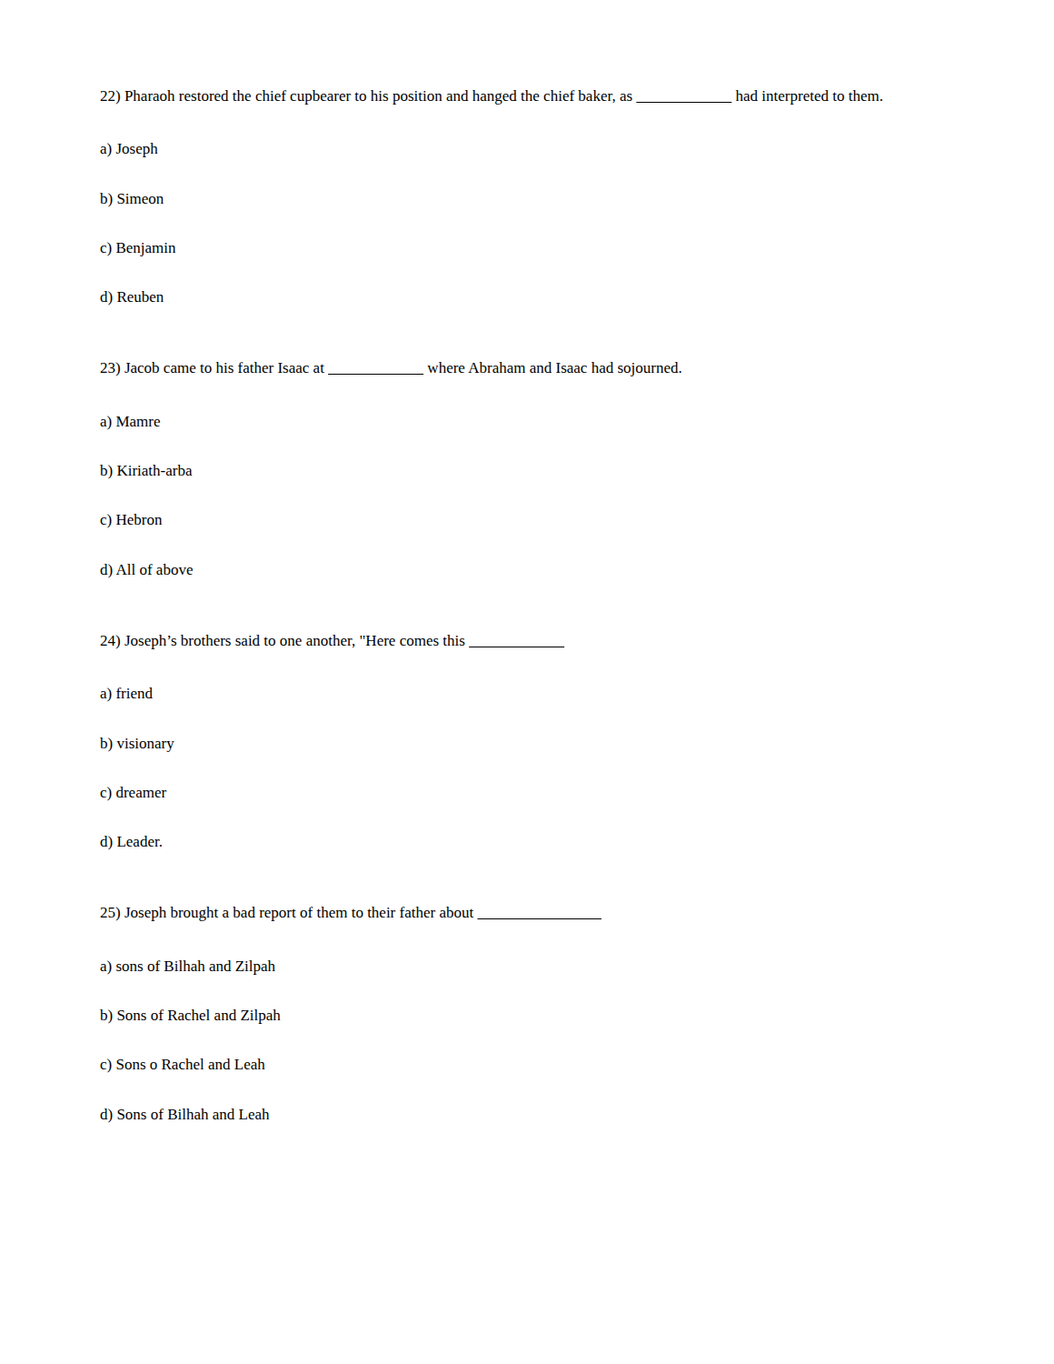22) Pharaoh restored the chief cupbearer to his position and hanged the chief baker, as had interpreted to them.
a) Joseph
b) Simeon
c) Benjamin
d) Reuben
23) Jacob came to his father Isaac at where Abraham and Isaac had sojourned.
a) Mamre
b) Kiriath-arba
c) Hebron
d) All of above
24) Joseph’s brothers said to one another, "Here comes this
a) friend
b) visionary
c) dreamer
d) Leader.
25) Joseph brought a bad report of them to their father about
a) sons of Bilhah and Zilpah
b) Sons of Rachel and Zilpah
c) Sons o Rachel and Leah
d) Sons of Bilhah and Leah